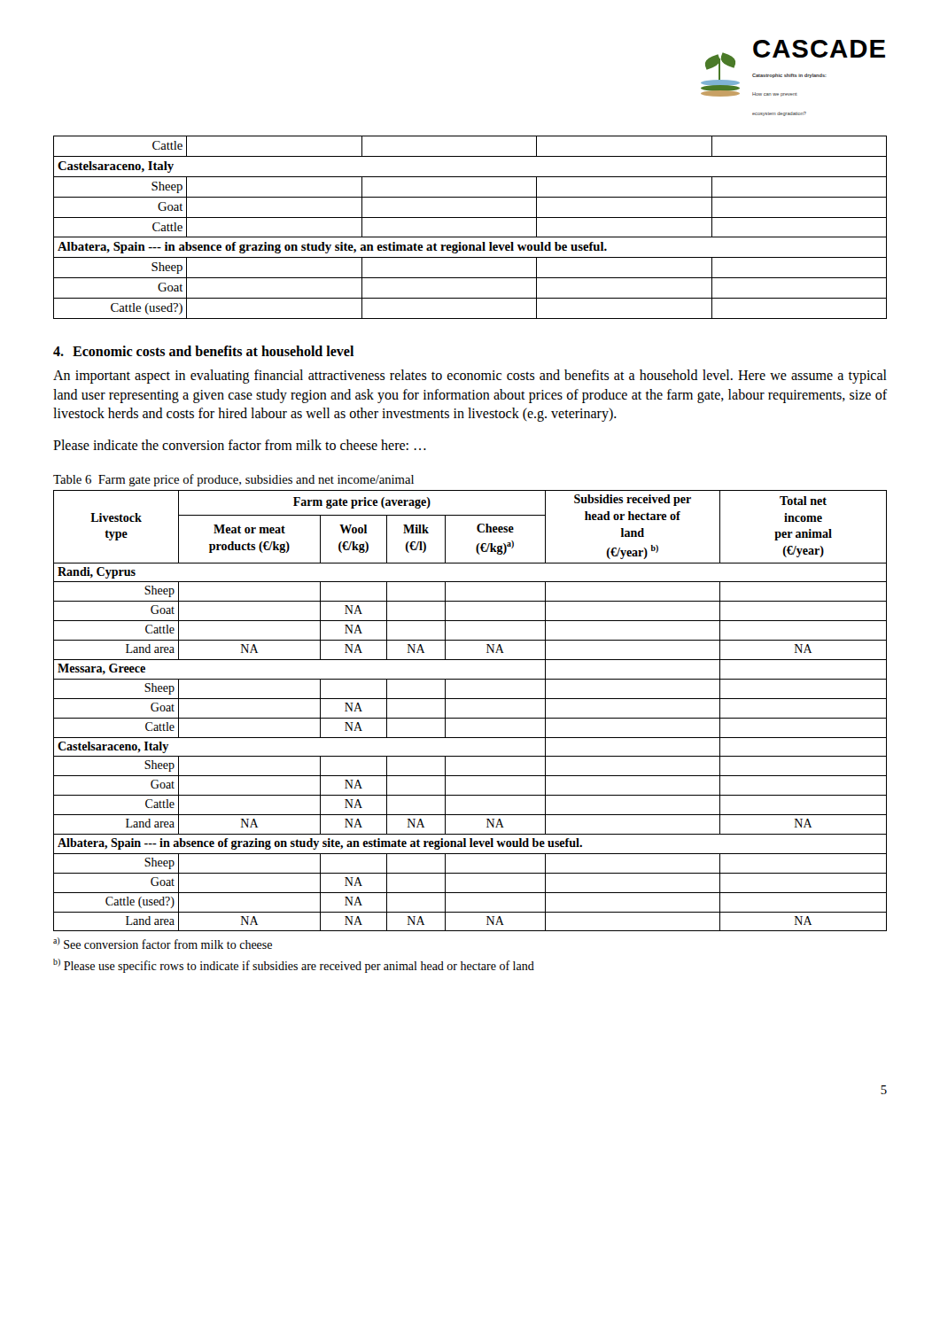CASCADE
Catastrophic shifts in drylands:
How can we prevent
ecosystem degradation?
| Cattle | | | | |
| Castelsaraceno, Italy |
| Sheep | | | | |
| Goat | | | | |
| Cattle | | | | |
| Albatera, Spain --- in absence of grazing on study site, an estimate at regional level would be useful. |
| Sheep | | | | |
| Goat | | | | |
| Cattle (used?) | | | | |
4. Economic costs and benefits at household level
An important aspect in evaluating financial attractiveness relates to economic costs and benefits at a household level. Here we assume a typical land user representing a given case study region and ask you for information about prices of produce at the farm gate, labour requirements, size of livestock herds and costs for hired labour as well as other investments in livestock (e.g. veterinary).
Please indicate the conversion factor from milk to cheese here: …
Table 6 Farm gate price of produce, subsidies and net income/animal
| Livestock type | Farm gate price (average) | Subsidies received per head or hectare of land (€/year) b) | Total net income per animal (€/year) |
| --- | --- | --- | --- |
| Meat or meat products (€/kg) | Wool (€/kg) | Milk (€/l) | Cheese (€/kg) a) |
| Randi, Cyprus |
| Sheep | | | | | | |
| Goat | | NA | | | | |
| Cattle | | NA | | | | |
| Land area | NA | NA | NA | NA | | NA |
| Messara, Greece | | |
| Sheep | | | | | | |
| Goat | | NA | | | | |
| Cattle | | NA | | | | |
| Castelsaraceno, Italy | | |
| Sheep | | | | | | |
| Goat | | NA | | | | |
| Cattle | | NA | | | | |
| Land area | NA | NA | NA | NA | | NA |
| Albatera, Spain --- in absence of grazing on study site, an estimate at regional level would be useful. |
| Sheep | | | | | | |
| Goat | | NA | | | | |
| Cattle (used?) | | NA | | | | |
| Land area | NA | NA | NA | NA | | NA |
a) See conversion factor from milk to cheese
b) Please use specific rows to indicate if subsidies are received per animal head or hectare of land
5